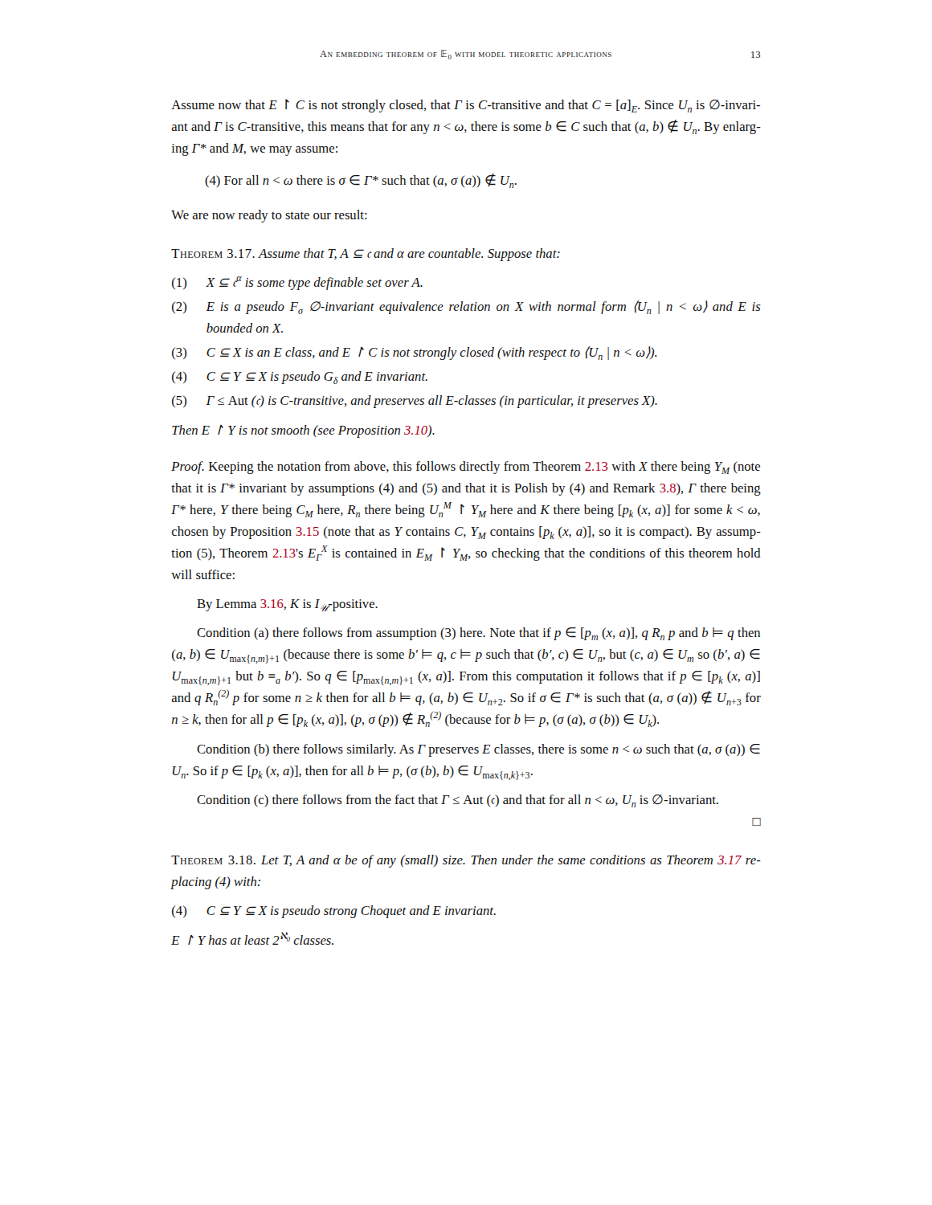An embedding theorem of 𝔼0 with model theoretic applications 13
Assume now that E ↾ C is not strongly closed, that Γ is C-transitive and that C = [a]E. Since Un is ∅-invariant and Γ is C-transitive, this means that for any n < ω, there is some b ∈ C such that (a, b) ∉ Un. By enlarging Γ* and M, we may assume:
(4) For all n < ω there is σ ∈ Γ* such that (a, σ (a)) ∉ Un.
We are now ready to state our result:
Theorem 3.17. Assume that T, A ⊆ 𝔠 and α are countable. Suppose that:
(1) X ⊆ 𝔠α is some type definable set over A.
(2) E is a pseudo Fσ ∅-invariant equivalence relation on X with normal form ⟨Un | n < ω⟩ and E is bounded on X.
(3) C ⊆ X is an E class, and E ↾ C is not strongly closed (with respect to ⟨Un | n < ω⟩).
(4) C ⊆ Y ⊆ X is pseudo Gδ and E invariant.
(5) Γ ≤ Aut (𝔠) is C-transitive, and preserves all E-classes (in particular, it preserves X).
Then E ↾ Y is not smooth (see Proposition 3.10).
Proof. Keeping the notation from above, this follows directly from Theorem 2.13 with X there being YM (note that it is Γ* invariant by assumptions (4) and (5) and that it is Polish by (4) and Remark 3.8), Γ there being Γ* here, Y there being CM here, Rn there being UnM ↾ YM here and K there being [pk (x, a)] for some k < ω, chosen by Proposition 3.15 (note that as Y contains C, YM contains [pk (x, a)], so it is compact). By assumption (5), Theorem 2.13's EΓX is contained in EM ↾ YM, so checking that the conditions of this theorem hold will suffice:
By Lemma 3.16, K is I𝒰-positive.
Condition (a) there follows from assumption (3) here. Note that if p ∈ [pm (x, a)], q Rn p and b ⊨ q then (a, b) ∈ Umax{n,m}+1 (because there is some b′ ⊨ q, c ⊨ p such that (b′, c) ∈ Un, but (c, a) ∈ Um so (b′, a) ∈ Umax{n,m}+1 but b ≡a b′). So q ∈ [pmax{n,m}+1 (x, a)]. From this computation it follows that if p ∈ [pk (x, a)] and q Rn(2) p for some n ≥ k then for all b ⊨ q, (a, b) ∈ Un+2. So if σ ∈ Γ* is such that (a, σ (a)) ∉ Un+3 for n ≥ k, then for all p ∈ [pk (x, a)], (p, σ (p)) ∉ Rn(2) (because for b ⊨ p, (σ (a), σ (b)) ∈ Uk).
Condition (b) there follows similarly. As Γ preserves E classes, there is some n < ω such that (a, σ (a)) ∈ Un. So if p ∈ [pk (x, a)], then for all b ⊨ p, (σ (b), b) ∈ Umax{n,k}+3.
Condition (c) there follows from the fact that Γ ≤ Aut (𝔠) and that for all n < ω, Un is ∅-invariant. □
Theorem 3.18. Let T, A and α be of any (small) size. Then under the same conditions as Theorem 3.17 replacing (4) with:
(4) C ⊆ Y ⊆ X is pseudo strong Choquet and E invariant.
E ↾ Y has at least 2ℵ0 classes.